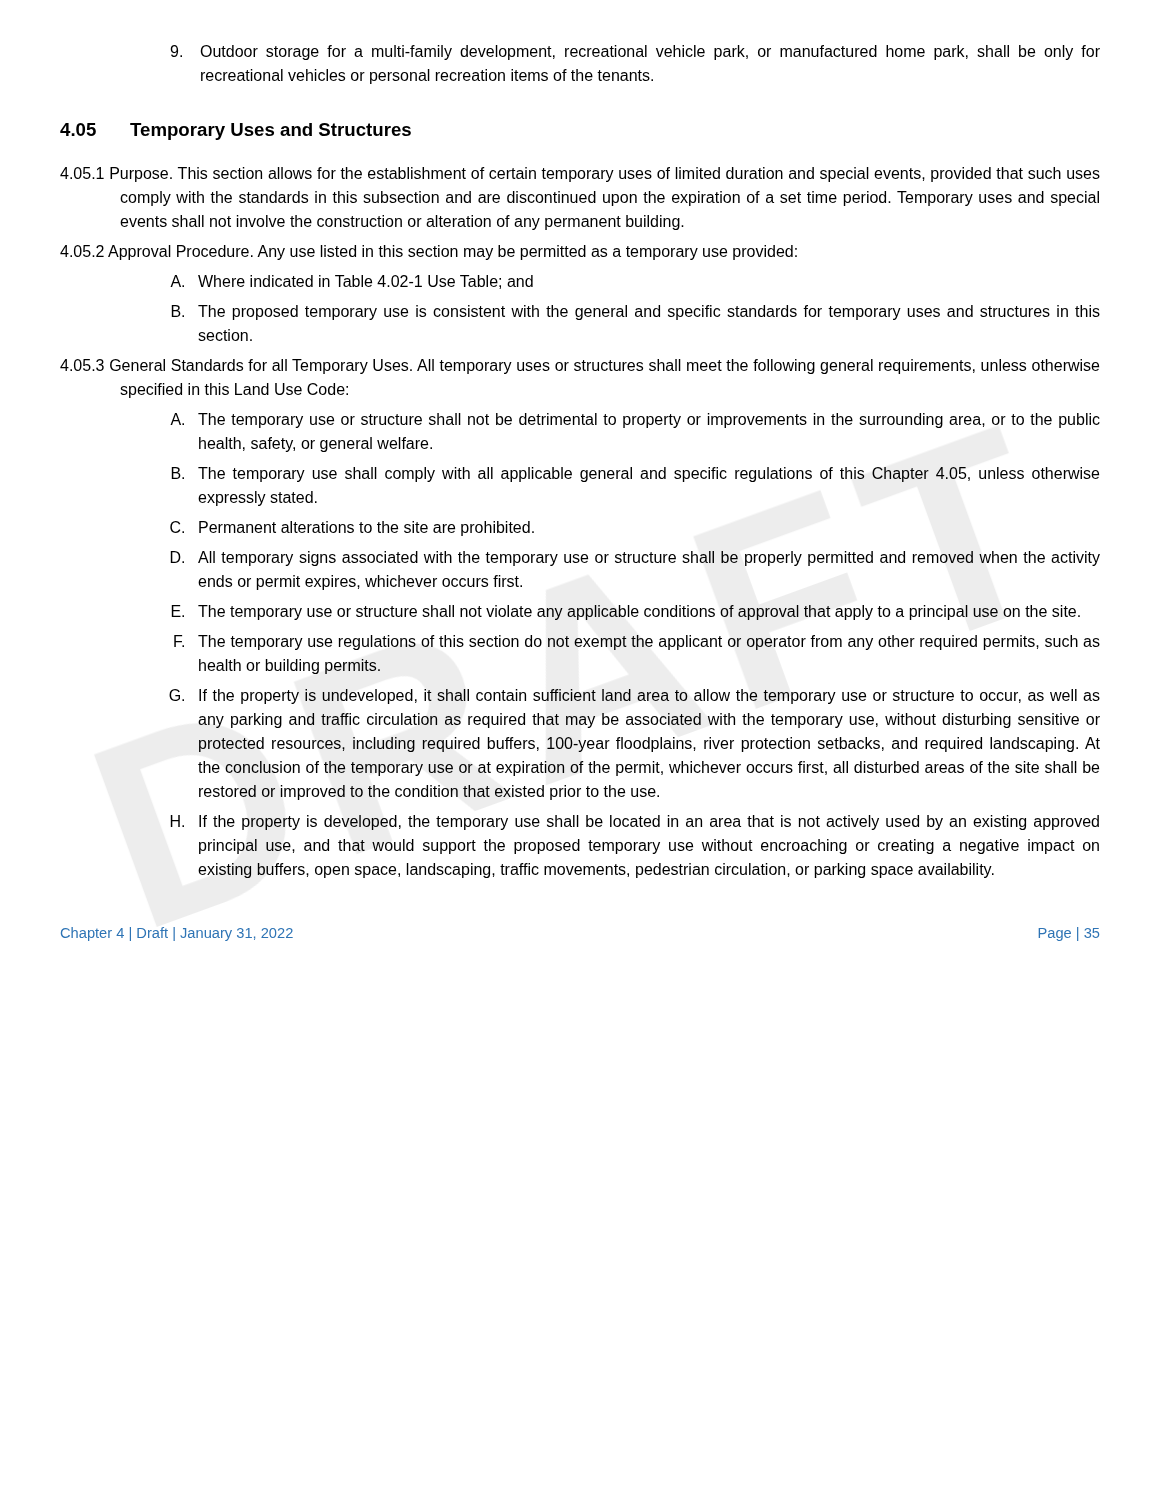DRAFT
Outdoor storage for a multi-family development, recreational vehicle park, or manufactured home park, shall be only for recreational vehicles or personal recreation items of the tenants.
4.05 Temporary Uses and Structures
4.05.1 Purpose. This section allows for the establishment of certain temporary uses of limited duration and special events, provided that such uses comply with the standards in this subsection and are discontinued upon the expiration of a set time period. Temporary uses and special events shall not involve the construction or alteration of any permanent building.
4.05.2 Approval Procedure. Any use listed in this section may be permitted as a temporary use provided:
Where indicated in Table 4.02-1 Use Table; and
The proposed temporary use is consistent with the general and specific standards for temporary uses and structures in this section.
4.05.3 General Standards for all Temporary Uses. All temporary uses or structures shall meet the following general requirements, unless otherwise specified in this Land Use Code:
The temporary use or structure shall not be detrimental to property or improvements in the surrounding area, or to the public health, safety, or general welfare.
The temporary use shall comply with all applicable general and specific regulations of this Chapter 4.05, unless otherwise expressly stated.
Permanent alterations to the site are prohibited.
All temporary signs associated with the temporary use or structure shall be properly permitted and removed when the activity ends or permit expires, whichever occurs first.
The temporary use or structure shall not violate any applicable conditions of approval that apply to a principal use on the site.
The temporary use regulations of this section do not exempt the applicant or operator from any other required permits, such as health or building permits.
If the property is undeveloped, it shall contain sufficient land area to allow the temporary use or structure to occur, as well as any parking and traffic circulation as required that may be associated with the temporary use, without disturbing sensitive or protected resources, including required buffers, 100-year floodplains, river protection setbacks, and required landscaping. At the conclusion of the temporary use or at expiration of the permit, whichever occurs first, all disturbed areas of the site shall be restored or improved to the condition that existed prior to the use.
If the property is developed, the temporary use shall be located in an area that is not actively used by an existing approved principal use, and that would support the proposed temporary use without encroaching or creating a negative impact on existing buffers, open space, landscaping, traffic movements, pedestrian circulation, or parking space availability.
Chapter 4 | Draft | January 31, 2022 Page | 35